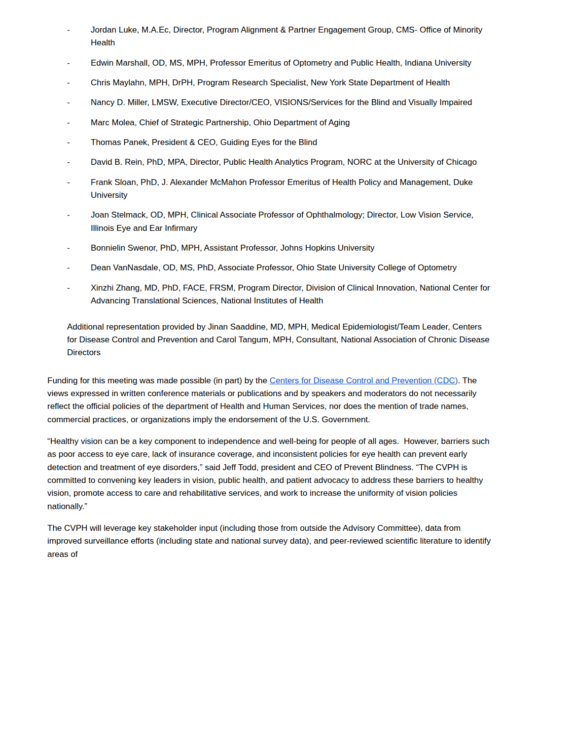Jordan Luke, M.A.Ec, Director, Program Alignment & Partner Engagement Group, CMS- Office of Minority Health
Edwin Marshall, OD, MS, MPH, Professor Emeritus of Optometry and Public Health, Indiana University
Chris Maylahn, MPH, DrPH, Program Research Specialist, New York State Department of Health
Nancy D. Miller, LMSW, Executive Director/CEO, VISIONS/Services for the Blind and Visually Impaired
Marc Molea, Chief of Strategic Partnership, Ohio Department of Aging
Thomas Panek, President & CEO, Guiding Eyes for the Blind
David B. Rein, PhD, MPA, Director, Public Health Analytics Program, NORC at the University of Chicago
Frank Sloan, PhD, J. Alexander McMahon Professor Emeritus of Health Policy and Management, Duke University
Joan Stelmack, OD, MPH, Clinical Associate Professor of Ophthalmology; Director, Low Vision Service, Illinois Eye and Ear Infirmary
Bonnielin Swenor, PhD, MPH, Assistant Professor, Johns Hopkins University
Dean VanNasdale, OD, MS, PhD, Associate Professor, Ohio State University College of Optometry
Xinzhi Zhang, MD, PhD, FACE, FRSM, Program Director, Division of Clinical Innovation, National Center for Advancing Translational Sciences, National Institutes of Health
Additional representation provided by Jinan Saaddine, MD, MPH, Medical Epidemiologist/Team Leader, Centers for Disease Control and Prevention and Carol Tangum, MPH, Consultant, National Association of Chronic Disease Directors
Funding for this meeting was made possible (in part) by the Centers for Disease Control and Prevention (CDC). The views expressed in written conference materials or publications and by speakers and moderators do not necessarily reflect the official policies of the department of Health and Human Services, nor does the mention of trade names, commercial practices, or organizations imply the endorsement of the U.S. Government.
“Healthy vision can be a key component to independence and well-being for people of all ages. However, barriers such as poor access to eye care, lack of insurance coverage, and inconsistent policies for eye health can prevent early detection and treatment of eye disorders,” said Jeff Todd, president and CEO of Prevent Blindness. “The CVPH is committed to convening key leaders in vision, public health, and patient advocacy to address these barriers to healthy vision, promote access to care and rehabilitative services, and work to increase the uniformity of vision policies nationally.”
The CVPH will leverage key stakeholder input (including those from outside the Advisory Committee), data from improved surveillance efforts (including state and national survey data), and peer-reviewed scientific literature to identify areas of